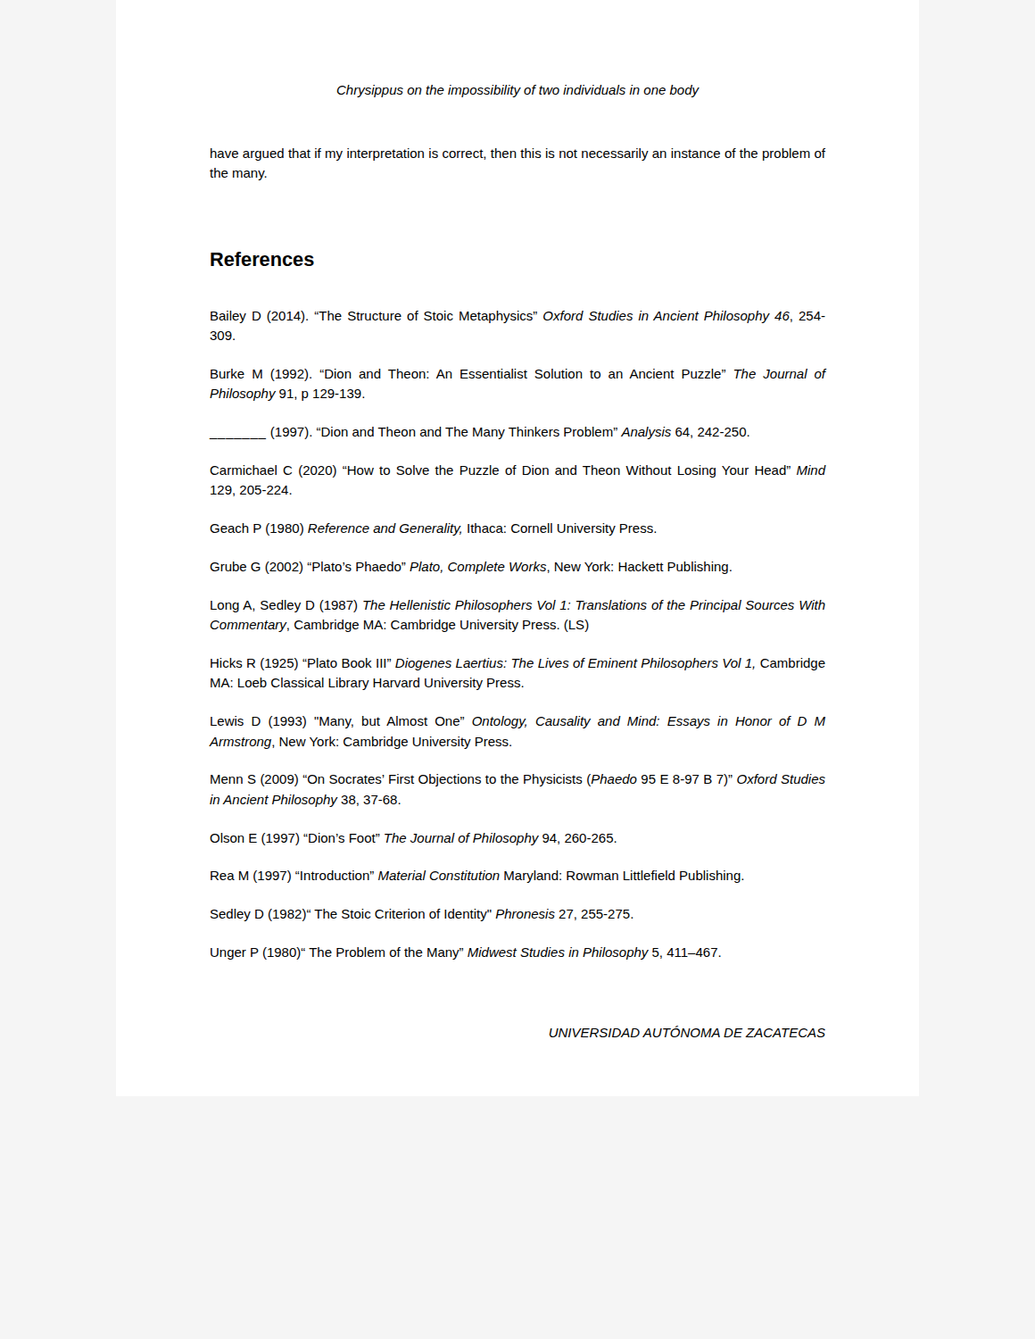Chrysippus on the impossibility of two individuals in one body
have argued that if my interpretation is correct, then this is not necessarily an instance of the problem of the many.
References
Bailey D (2014). “The Structure of Stoic Metaphysics” Oxford Studies in Ancient Philosophy 46, 254-309.
Burke M (1992). “Dion and Theon: An Essentialist Solution to an Ancient Puzzle” The Journal of Philosophy 91, p 129-139.
_______ (1997). “Dion and Theon and The Many Thinkers Problem” Analysis 64, 242-250.
Carmichael C (2020) “How to Solve the Puzzle of Dion and Theon Without Losing Your Head” Mind 129, 205-224.
Geach P (1980) Reference and Generality, Ithaca: Cornell University Press.
Grube G (2002) “Plato’s Phaedo” Plato, Complete Works, New York: Hackett Publishing.
Long A, Sedley D (1987) The Hellenistic Philosophers Vol 1: Translations of the Principal Sources With Commentary, Cambridge MA: Cambridge University Press. (LS)
Hicks R (1925) “Plato Book III” Diogenes Laertius: The Lives of Eminent Philosophers Vol 1, Cambridge MA: Loeb Classical Library Harvard University Press.
Lewis D (1993) "Many, but Almost One” Ontology, Causality and Mind: Essays in Honor of D M Armstrong, New York: Cambridge University Press.
Menn S (2009) “On Socrates’ First Objections to the Physicists (Phaedo 95 E 8-97 B 7)” Oxford Studies in Ancient Philosophy 38, 37-68.
Olson E (1997) “Dion’s Foot” The Journal of Philosophy 94, 260-265.
Rea M (1997) “Introduction” Material Constitution Maryland: Rowman Littlefield Publishing.
Sedley D (1982)“ The Stoic Criterion of Identity" Phronesis 27, 255-275.
Unger P (1980)“ The Problem of the Many” Midwest Studies in Philosophy 5, 411–467.
UNIVERSIDAD AUTÓNOMA DE ZACATECAS